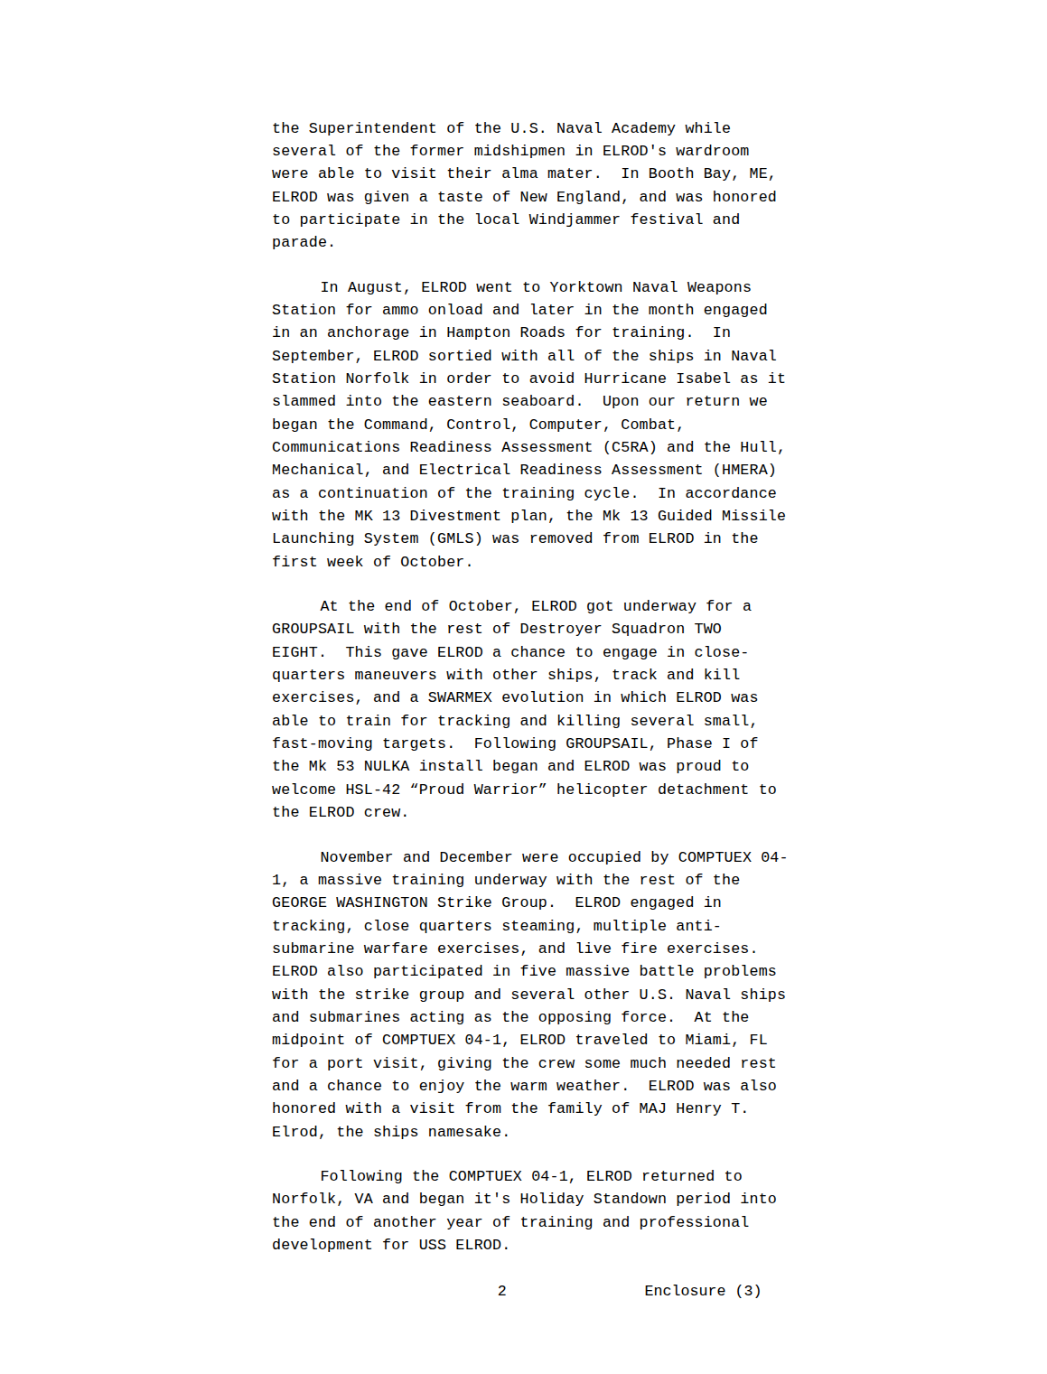the Superintendent of the U.S. Naval Academy while several of the former midshipmen in ELROD's wardroom were able to visit their alma mater. In Booth Bay, ME, ELROD was given a taste of New England, and was honored to participate in the local Windjammer festival and parade.
In August, ELROD went to Yorktown Naval Weapons Station for ammo onload and later in the month engaged in an anchorage in Hampton Roads for training. In September, ELROD sortied with all of the ships in Naval Station Norfolk in order to avoid Hurricane Isabel as it slammed into the eastern seaboard. Upon our return we began the Command, Control, Computer, Combat, Communications Readiness Assessment (C5RA) and the Hull, Mechanical, and Electrical Readiness Assessment (HMERA) as a continuation of the training cycle. In accordance with the MK 13 Divestment plan, the Mk 13 Guided Missile Launching System (GMLS) was removed from ELROD in the first week of October.
At the end of October, ELROD got underway for a GROUPSAIL with the rest of Destroyer Squadron TWO EIGHT. This gave ELROD a chance to engage in close-quarters maneuvers with other ships, track and kill exercises, and a SWARMEX evolution in which ELROD was able to train for tracking and killing several small, fast-moving targets. Following GROUPSAIL, Phase I of the Mk 53 NULKA install began and ELROD was proud to welcome HSL-42 “Proud Warrior” helicopter detachment to the ELROD crew.
November and December were occupied by COMPTUEX 04-1, a massive training underway with the rest of the GEORGE WASHINGTON Strike Group. ELROD engaged in tracking, close quarters steaming, multiple anti-submarine warfare exercises, and live fire exercises. ELROD also participated in five massive battle problems with the strike group and several other U.S. Naval ships and submarines acting as the opposing force. At the midpoint of COMPTUEX 04-1, ELROD traveled to Miami, FL for a port visit, giving the crew some much needed rest and a chance to enjoy the warm weather. ELROD was also honored with a visit from the family of MAJ Henry T. Elrod, the ships namesake.
Following the COMPTUEX 04-1, ELROD returned to Norfolk, VA and began it's Holiday Standown period into the end of another year of training and professional development for USS ELROD.
2 Enclosure (3)